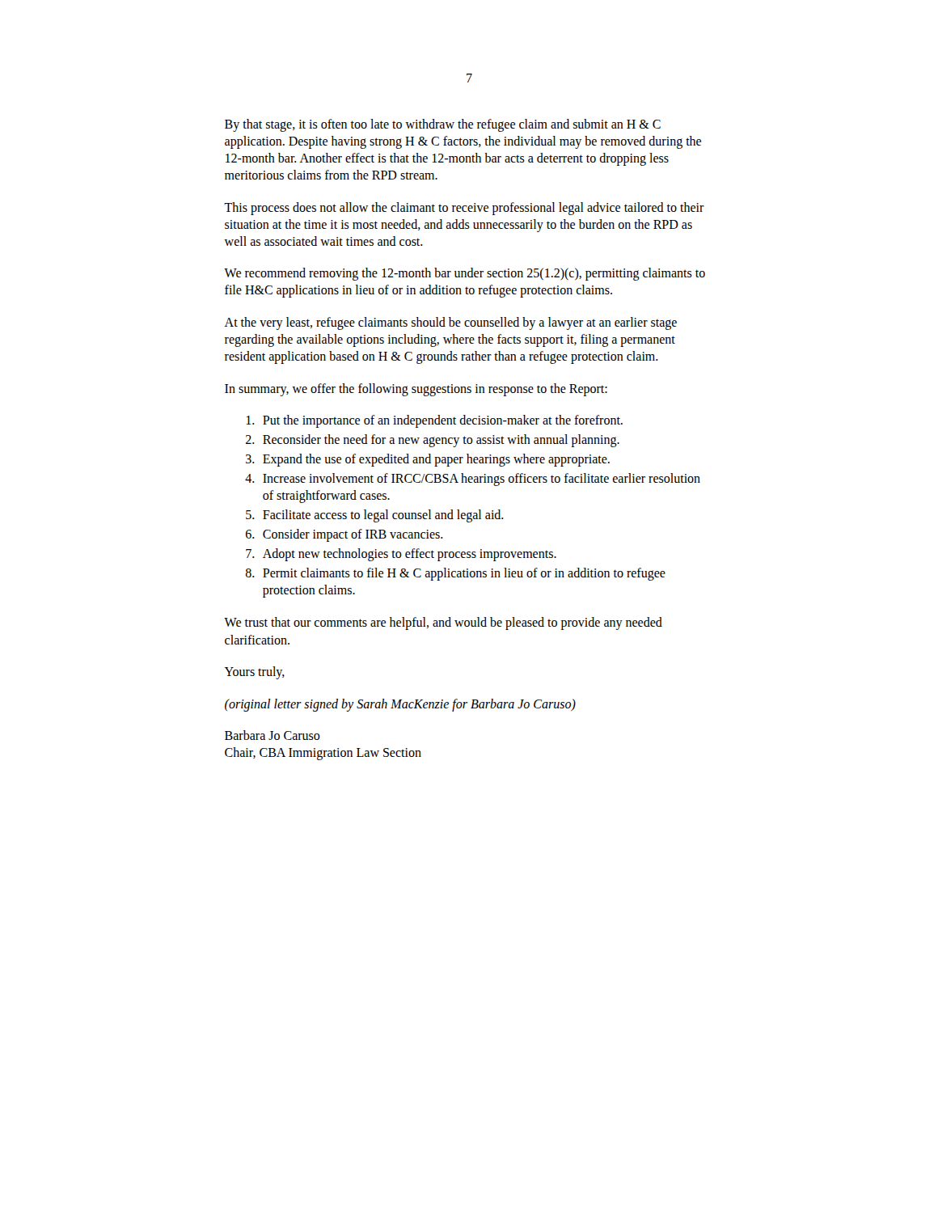7
By that stage, it is often too late to withdraw the refugee claim and submit an H & C application. Despite having strong H & C factors, the individual may be removed during the 12-month bar. Another effect is that the 12-month bar acts a deterrent to dropping less meritorious claims from the RPD stream.
This process does not allow the claimant to receive professional legal advice tailored to their situation at the time it is most needed, and adds unnecessarily to the burden on the RPD as well as associated wait times and cost.
We recommend removing the 12-month bar under section 25(1.2)(c), permitting claimants to file H&C applications in lieu of or in addition to refugee protection claims.
At the very least, refugee claimants should be counselled by a lawyer at an earlier stage regarding the available options including, where the facts support it, filing a permanent resident application based on H & C grounds rather than a refugee protection claim.
In summary, we offer the following suggestions in response to the Report:
Put the importance of an independent decision-maker at the forefront.
Reconsider the need for a new agency to assist with annual planning.
Expand the use of expedited and paper hearings where appropriate.
Increase involvement of IRCC/CBSA hearings officers to facilitate earlier resolution of straightforward cases.
Facilitate access to legal counsel and legal aid.
Consider impact of IRB vacancies.
Adopt new technologies to effect process improvements.
Permit claimants to file H & C applications in lieu of or in addition to refugee protection claims.
We trust that our comments are helpful, and would be pleased to provide any needed clarification.
Yours truly,
(original letter signed by Sarah MacKenzie for Barbara Jo Caruso)
Barbara Jo Caruso
Chair, CBA Immigration Law Section